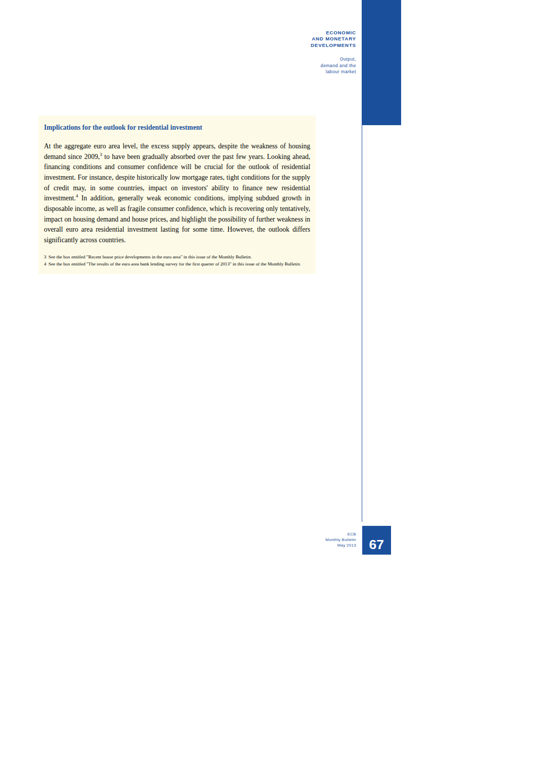ECONOMIC
AND MONETARY
DEVELOPMENTS
Output,
demand and the
labour market
Implications for the outlook for residential investment
At the aggregate euro area level, the excess supply appears, despite the weakness of housing demand since 2009,3 to have been gradually absorbed over the past few years. Looking ahead, financing conditions and consumer confidence will be crucial for the outlook of residential investment. For instance, despite historically low mortgage rates, tight conditions for the supply of credit may, in some countries, impact on investors' ability to finance new residential investment.4 In addition, generally weak economic conditions, implying subdued growth in disposable income, as well as fragile consumer confidence, which is recovering only tentatively, impact on housing demand and house prices, and highlight the possibility of further weakness in overall euro area residential investment lasting for some time. However, the outlook differs significantly across countries.
3 See the box entitled "Recent house price developments in the euro area" in this issue of the Monthly Bulletin.
4 See the box entitled "The results of the euro area bank lending survey for the first quarter of 2013" in this issue of the Monthly Bulletin.
ECB
Monthly Bulletin
May 2013
67